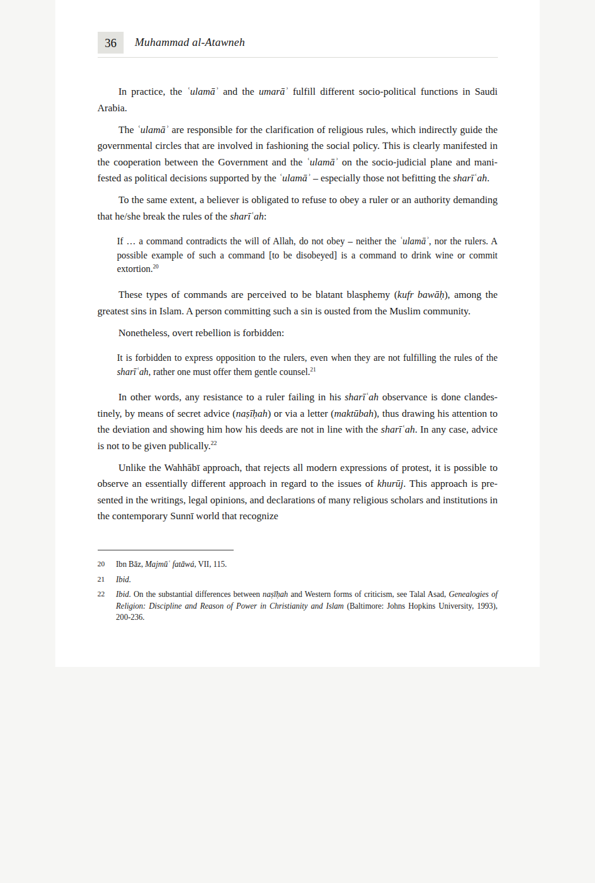36 Muhammad al-Atawneh
In practice, the ʿulamāʾ and the umarāʾ fulfill different socio-political functions in Saudi Arabia.
The ʿulamāʾ are responsible for the clarification of religious rules, which indirectly guide the governmental circles that are involved in fashioning the social policy. This is clearly manifested in the cooperation between the Government and the ʿulamāʾ on the socio-judicial plane and manifested as political decisions supported by the ʿulamāʾ – especially those not befitting the sharīʿah.
To the same extent, a believer is obligated to refuse to obey a ruler or an authority demanding that he/she break the rules of the sharīʿah:
If … a command contradicts the will of Allah, do not obey – neither the ʿulamāʾ, nor the rulers. A possible example of such a command [to be disobeyed] is a command to drink wine or commit extortion.20
These types of commands are perceived to be blatant blasphemy (kufr bawāḥ), among the greatest sins in Islam. A person committing such a sin is ousted from the Muslim community.
Nonetheless, overt rebellion is forbidden:
It is forbidden to express opposition to the rulers, even when they are not fulfilling the rules of the sharīʿah, rather one must offer them gentle counsel.21
In other words, any resistance to a ruler failing in his sharīʿah observance is done clandestinely, by means of secret advice (naṣīḥah) or via a letter (maktūbah), thus drawing his attention to the deviation and showing him how his deeds are not in line with the sharīʿah. In any case, advice is not to be given publically.22
Unlike the Wahhābī approach, that rejects all modern expressions of protest, it is possible to observe an essentially different approach in regard to the issues of khurūj. This approach is presented in the writings, legal opinions, and declarations of many religious scholars and institutions in the contemporary Sunnī world that recognize
20 Ibn Bāz, Majmūʿ fatāwá, VII, 115.
21 Ibid.
22 Ibid. On the substantial differences between naṣīḥah and Western forms of criticism, see Talal Asad, Genealogies of Religion: Discipline and Reason of Power in Christianity and Islam (Baltimore: Johns Hopkins University, 1993), 200-236.